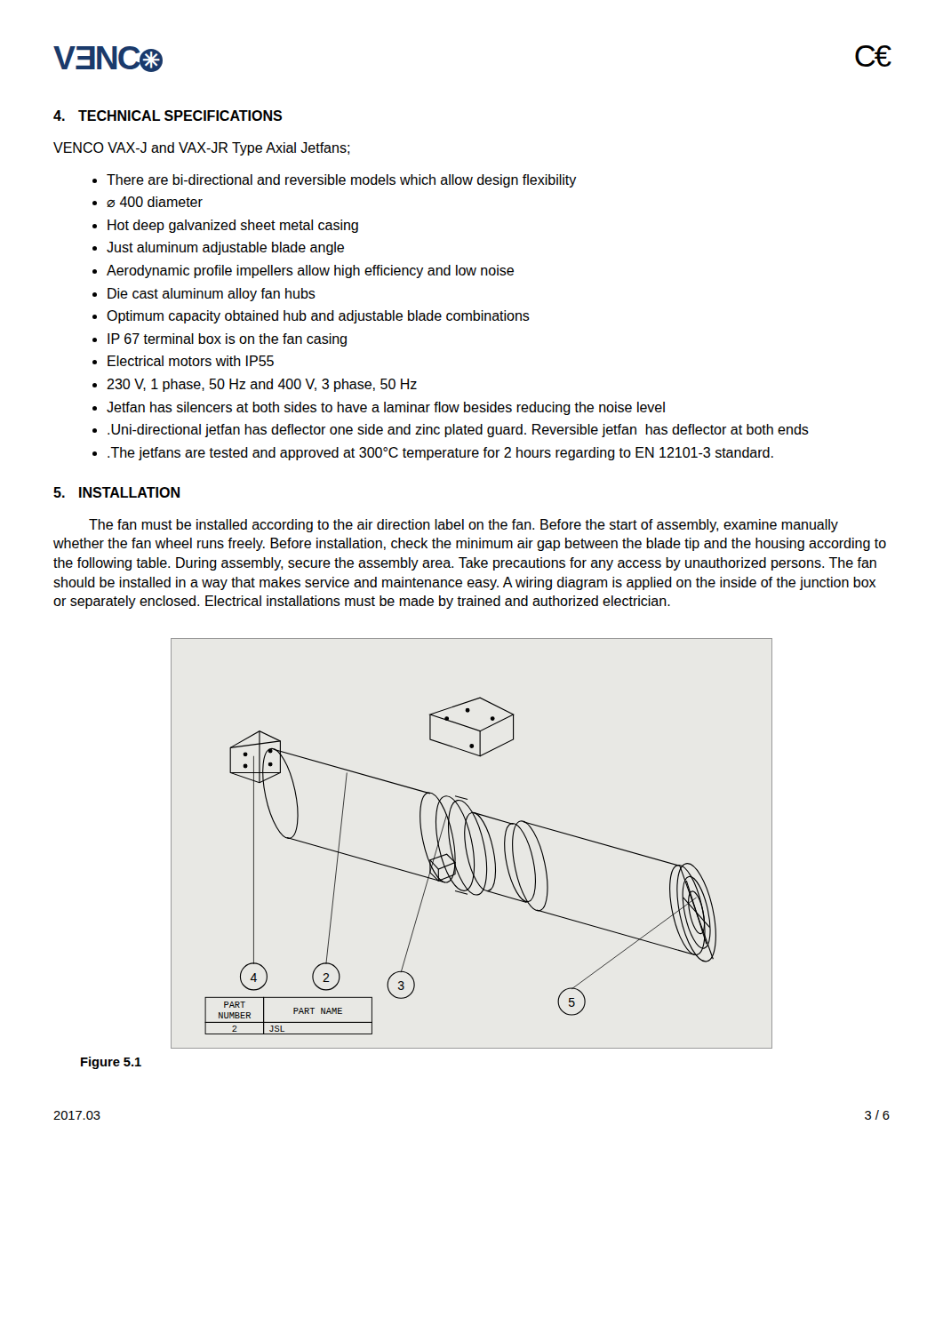VƎNC✳
C€
4. TECHNICAL SPECIFICATIONS
VENCO VAX-J and VAX-JR Type Axial Jetfans;
There are bi-directional and reversible models which allow design flexibility
⌀ 400 diameter
Hot deep galvanized sheet metal casing
Just aluminum adjustable blade angle
Aerodynamic profile impellers allow high efficiency and low noise
Die cast aluminum alloy fan hubs
Optimum capacity obtained hub and adjustable blade combinations
IP 67 terminal box is on the fan casing
Electrical motors with IP55
230 V, 1 phase, 50 Hz and 400 V, 3 phase, 50 Hz
Jetfan has silencers at both sides to have a laminar flow besides reducing the noise level
.Uni-directional jetfan has deflector one side and zinc plated guard. Reversible jetfan has deflector at both ends
.The jetfans are tested and approved at 300°C temperature for 2 hours regarding to EN 12101-3 standard.
5. INSTALLATION
The fan must be installed according to the air direction label on the fan. Before the start of assembly, examine manually whether the fan wheel runs freely. Before installation, check the minimum air gap between the blade tip and the housing according to the following table. During assembly, secure the assembly area. Take precautions for any access by unauthorized persons. The fan should be installed in a way that makes service and maintenance easy. A wiring diagram is applied on the inside of the junction box or separately enclosed. Electrical installations must be made by trained and authorized electrician.
4 2 3 5 PART NUMBER PART NAME 2 JSL
| PART NUMBER | PART NAME |
| --- | --- |
| 2 | JSL |
| 3 | MFT |
| 4 | VJD |
| 5 | JTK |
Figure 5.1
2017.03 3 / 6